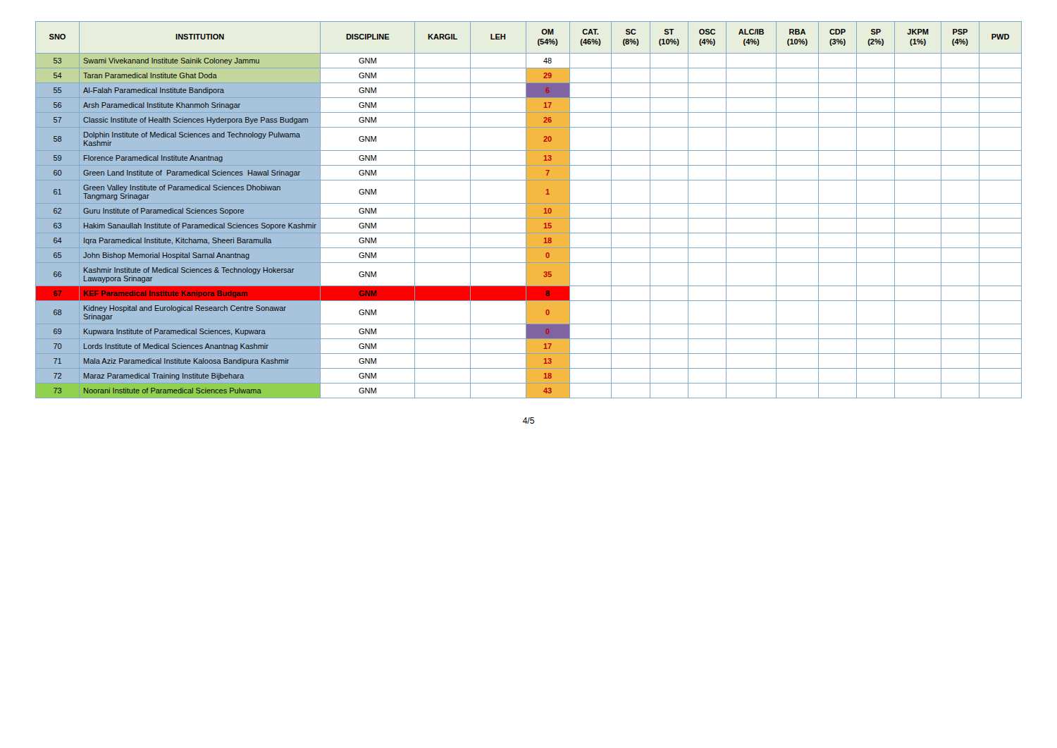| SNO | INSTITUTION | DISCIPLINE | KARGIL | LEH | OM (54%) | CAT. (46%) | SC (8%) | ST (10%) | OSC (4%) | ALC/IB (4%) | RBA (10%) | CDP (3%) | SP (2%) | JKPM (1%) | PSP (4%) | PWD |
| --- | --- | --- | --- | --- | --- | --- | --- | --- | --- | --- | --- | --- | --- | --- | --- | --- |
| 53 | Swami Vivekanand Institute Sainik Coloney Jammu | GNM | | | 48 | | | | | | | | | | | |
| 54 | Taran Paramedical Institute Ghat Doda | GNM | | | 29 | | | | | | | | | | | |
| 55 | Al-Falah Paramedical Institute Bandipora | GNM | | | 6 | | | | | | | | | | | |
| 56 | Arsh Paramedical Institute Khanmoh Srinagar | GNM | | | 17 | | | | | | | | | | | |
| 57 | Classic Institute of Health Sciences Hyderpora Bye Pass Budgam | GNM | | | 26 | | | | | | | | | | | |
| 58 | Dolphin Institute of Medical Sciences and Technology Pulwama Kashmir | GNM | | | 20 | | | | | | | | | | | |
| 59 | Florence Paramedical Institute Anantnag | GNM | | | 13 | | | | | | | | | | | |
| 60 | Green Land Institute of Paramedical Sciences Hawal Srinagar | GNM | | | 7 | | | | | | | | | | | |
| 61 | Green Valley Institute of Paramedical Sciences Dhobiwan Tangmarg Srinagar | GNM | | | 1 | | | | | | | | | | | |
| 62 | Guru Institute of Paramedical Sciences Sopore | GNM | | | 10 | | | | | | | | | | | |
| 63 | Hakim Sanaullah Institute of Paramedical Sciences Sopore Kashmir | GNM | | | 15 | | | | | | | | | | | |
| 64 | Iqra Paramedical Institute, Kitchama, Sheeri Baramulla | GNM | | | 18 | | | | | | | | | | | |
| 65 | John Bishop Memorial Hospital Sarnal Anantnag | GNM | | | 0 | | | | | | | | | | | |
| 66 | Kashmir Institute of Medical Sciences & Technology Hokersar Lawaypora Srinagar | GNM | | | 35 | | | | | | | | | | | |
| 67 | KEF Paramedical Institute Kanipora Budgam | GNM | | | 8 | | | | | | | | | | | |
| 68 | Kidney Hospital and Eurological Research Centre Sonawar Srinagar | GNM | | | 0 | | | | | | | | | | | |
| 69 | Kupwara Institute of Paramedical Sciences, Kupwara | GNM | | | 0 | | | | | | | | | | | |
| 70 | Lords Institute of Medical Sciences Anantnag Kashmir | GNM | | | 17 | | | | | | | | | | | |
| 71 | Mala Aziz Paramedical Institute Kaloosa Bandipura Kashmir | GNM | | | 13 | | | | | | | | | | | |
| 72 | Maraz Paramedical Training Institute Bijbehara | GNM | | | 18 | | | | | | | | | | | |
| 73 | Noorani Institute of Paramedical Sciences Pulwama | GNM | | | 43 | | | | | | | | | | | |
4/5